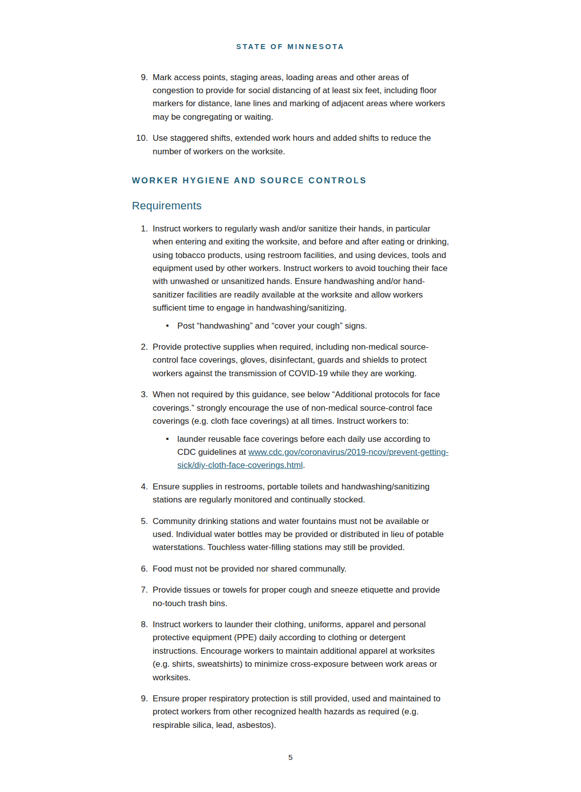STATE OF MINNESOTA
Mark access points, staging areas, loading areas and other areas of congestion to provide for social distancing of at least six feet, including floor markers for distance, lane lines and marking of adjacent areas where workers may be congregating or waiting.
Use staggered shifts, extended work hours and added shifts to reduce the number of workers on the worksite.
WORKER HYGIENE AND SOURCE CONTROLS
Requirements
Instruct workers to regularly wash and/or sanitize their hands, in particular when entering and exiting the worksite, and before and after eating or drinking, using tobacco products, using restroom facilities, and using devices, tools and equipment used by other workers. Instruct workers to avoid touching their face with unwashed or unsanitized hands. Ensure handwashing and/or hand-sanitizer facilities are readily available at the worksite and allow workers sufficient time to engage in handwashing/sanitizing.
Post “handwashing” and “cover your cough” signs.
Provide protective supplies when required, including non-medical source-control face coverings, gloves, disinfectant, guards and shields to protect workers against the transmission of COVID-19 while they are working.
When not required by this guidance, see below “Additional protocols for face coverings.” strongly encourage the use of non-medical source-control face coverings (e.g. cloth face coverings) at all times. Instruct workers to:
launder reusable face coverings before each daily use according to CDC guidelines at www.cdc.gov/coronavirus/2019-ncov/prevent-getting-sick/diy-cloth-face-coverings.html.
Ensure supplies in restrooms, portable toilets and handwashing/sanitizing stations are regularly monitored and continually stocked.
Community drinking stations and water fountains must not be available or used. Individual water bottles may be provided or distributed in lieu of potable waterstations. Touchless water-filling stations may still be provided.
Food must not be provided nor shared communally.
Provide tissues or towels for proper cough and sneeze etiquette and provide no-touch trash bins.
Instruct workers to launder their clothing, uniforms, apparel and personal protective equipment (PPE) daily according to clothing or detergent instructions. Encourage workers to maintain additional apparel at worksites (e.g. shirts, sweatshirts) to minimize cross-exposure between work areas or worksites.
Ensure proper respiratory protection is still provided, used and maintained to protect workers from other recognized health hazards as required (e.g. respirable silica, lead, asbestos).
5